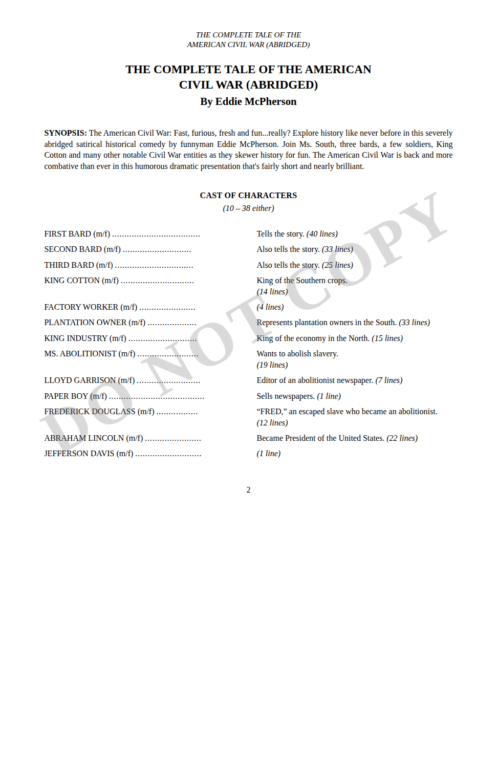DO NOT COPY
THE COMPLETE TALE OF THE
AMERICAN CIVIL WAR (ABRIDGED)
THE COMPLETE TALE OF THE AMERICAN
CIVIL WAR (ABRIDGED)
By Eddie McPherson
SYNOPSIS: The American Civil War: Fast, furious, fresh and fun...really? Explore history like never before in this severely abridged satirical historical comedy by funnyman Eddie McPherson. Join Ms. South, three bards, a few soldiers, King Cotton and many other notable Civil War entities as they skewer history for fun. The American Civil War is back and more combative than ever in this humorous dramatic presentation that's fairly short and nearly brilliant.
CAST OF CHARACTERS
(10 – 38 either)
| FIRST BARD (m/f) .................................... | Tells the story. (40 lines) |
| SECOND BARD (m/f) ............................ | Also tells the story. (33 lines) |
| THIRD BARD (m/f) ................................ | Also tells the story. (25 lines) |
| KING COTTON (m/f) .............................. | King of the Southern crops. (14 lines) |
| FACTORY WORKER (m/f) ....................... | (4 lines) |
| PLANTATION OWNER (m/f) .................... | Represents plantation owners in the South. (33 lines) |
| KING INDUSTRY (m/f) ............................ | King of the economy in the North. (15 lines) |
| MS. ABOLITIONIST (m/f) ......................... | Wants to abolish slavery. (19 lines) |
| LLOYD GARRISON (m/f) .......................... | Editor of an abolitionist newspaper. (7 lines) |
| PAPER BOY (m/f) ....................................... | Sells newspapers. (1 line) |
| FREDERICK DOUGLASS (m/f) ................. | “FRED,” an escaped slave who became an abolitionist. (12 lines) |
| ABRAHAM LINCOLN (m/f) ....................... | Became President of the United States. (22 lines) |
| JEFFERSON DAVIS (m/f) ........................... | (1 line) |
2